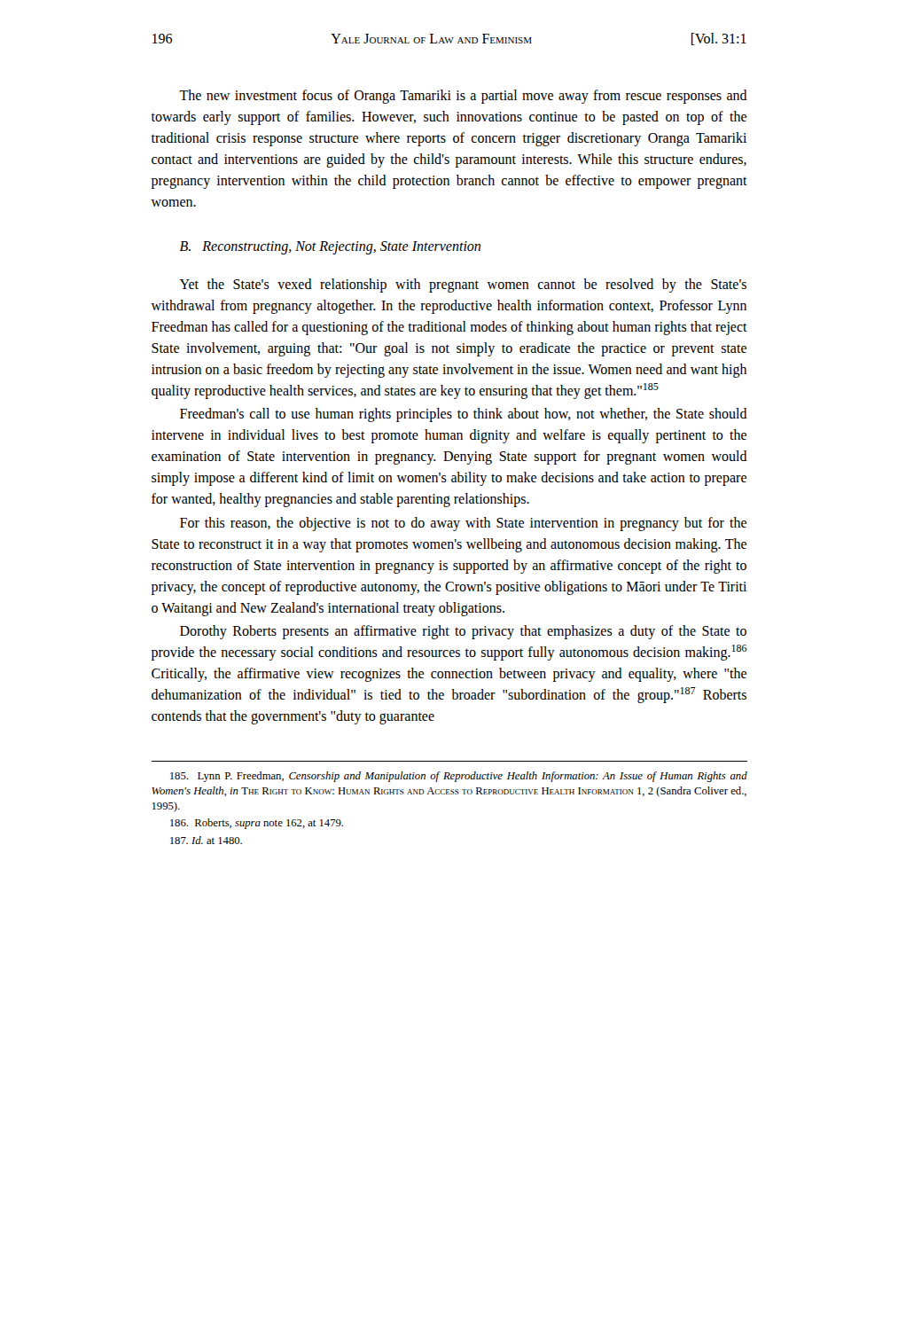196 Yale Journal of Law and Feminism [Vol. 31:1
The new investment focus of Oranga Tamariki is a partial move away from rescue responses and towards early support of families. However, such innovations continue to be pasted on top of the traditional crisis response structure where reports of concern trigger discretionary Oranga Tamariki contact and interventions are guided by the child's paramount interests. While this structure endures, pregnancy intervention within the child protection branch cannot be effective to empower pregnant women.
B. Reconstructing, Not Rejecting, State Intervention
Yet the State's vexed relationship with pregnant women cannot be resolved by the State's withdrawal from pregnancy altogether. In the reproductive health information context, Professor Lynn Freedman has called for a questioning of the traditional modes of thinking about human rights that reject State involvement, arguing that: "Our goal is not simply to eradicate the practice or prevent state intrusion on a basic freedom by rejecting any state involvement in the issue. Women need and want high quality reproductive health services, and states are key to ensuring that they get them."185
Freedman's call to use human rights principles to think about how, not whether, the State should intervene in individual lives to best promote human dignity and welfare is equally pertinent to the examination of State intervention in pregnancy. Denying State support for pregnant women would simply impose a different kind of limit on women's ability to make decisions and take action to prepare for wanted, healthy pregnancies and stable parenting relationships.
For this reason, the objective is not to do away with State intervention in pregnancy but for the State to reconstruct it in a way that promotes women's wellbeing and autonomous decision making. The reconstruction of State intervention in pregnancy is supported by an affirmative concept of the right to privacy, the concept of reproductive autonomy, the Crown's positive obligations to Māori under Te Tiriti o Waitangi and New Zealand's international treaty obligations.
Dorothy Roberts presents an affirmative right to privacy that emphasizes a duty of the State to provide the necessary social conditions and resources to support fully autonomous decision making.186 Critically, the affirmative view recognizes the connection between privacy and equality, where "the dehumanization of the individual" is tied to the broader "subordination of the group."187 Roberts contends that the government's "duty to guarantee
185. Lynn P. Freedman, Censorship and Manipulation of Reproductive Health Information: An Issue of Human Rights and Women's Health, in The Right to Know: Human Rights and Access to Reproductive Health Information 1, 2 (Sandra Coliver ed., 1995).
186. Roberts, supra note 162, at 1479.
187. Id. at 1480.